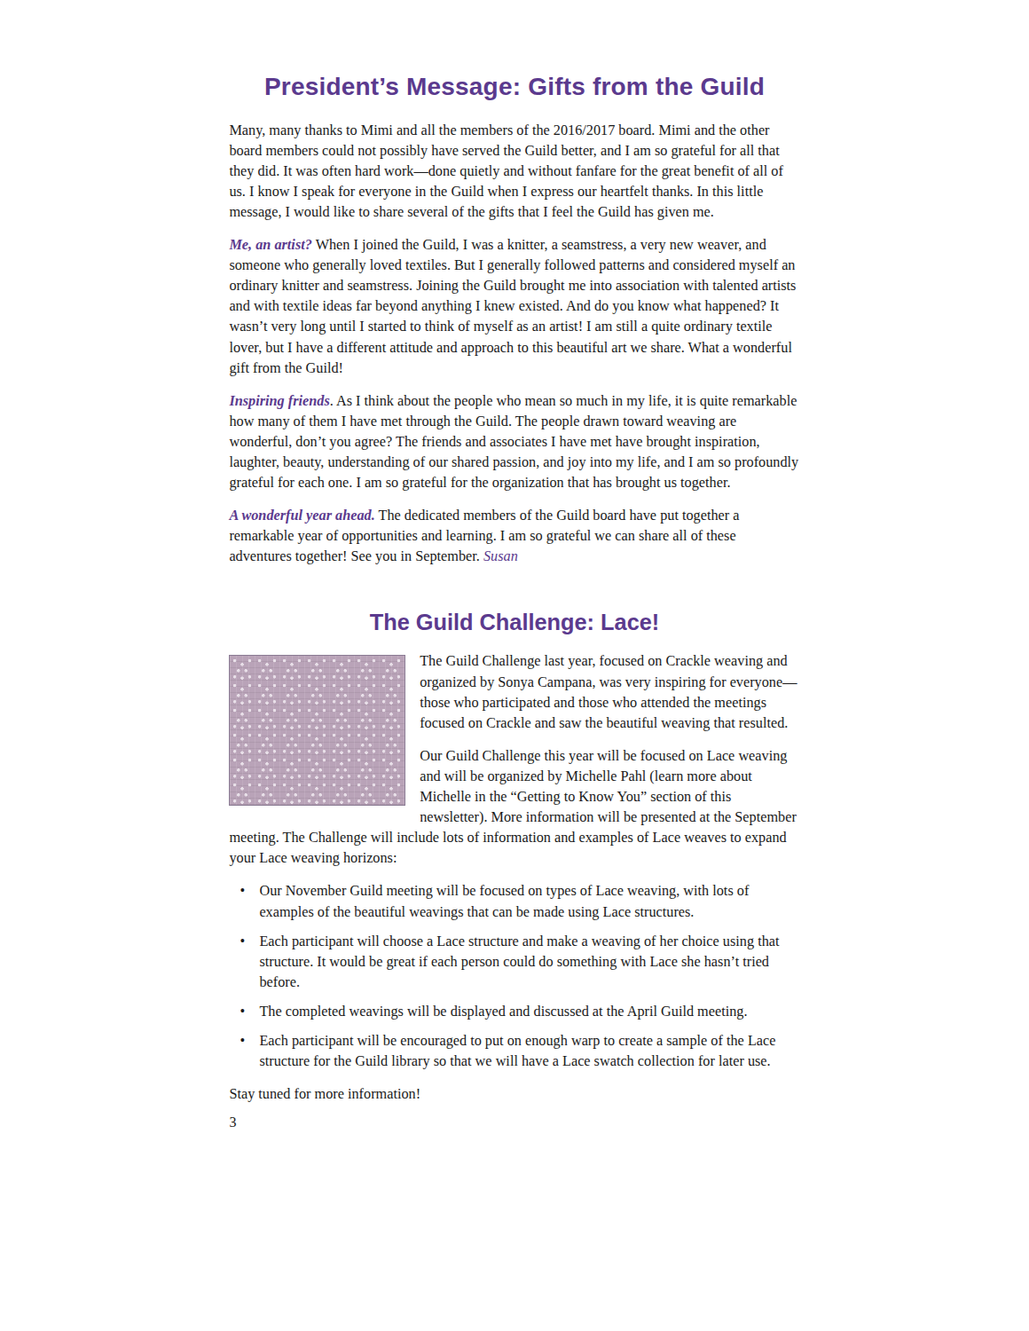President’s Message: Gifts from the Guild
Many, many thanks to Mimi and all the members of the 2016/2017 board. Mimi and the other board members could not possibly have served the Guild better, and I am so grateful for all that they did. It was often hard work—done quietly and without fanfare for the great benefit of all of us. I know I speak for everyone in the Guild when I express our heartfelt thanks. In this little message, I would like to share several of the gifts that I feel the Guild has given me.
Me, an artist? When I joined the Guild, I was a knitter, a seamstress, a very new weaver, and someone who generally loved textiles. But I generally followed patterns and considered myself an ordinary knitter and seamstress. Joining the Guild brought me into association with talented artists and with textile ideas far beyond anything I knew existed. And do you know what happened? It wasn’t very long until I started to think of myself as an artist! I am still a quite ordinary textile lover, but I have a different attitude and approach to this beautiful art we share. What a wonderful gift from the Guild!
Inspiring friends. As I think about the people who mean so much in my life, it is quite remarkable how many of them I have met through the Guild. The people drawn toward weaving are wonderful, don’t you agree? The friends and associates I have met have brought inspiration, laughter, beauty, understanding of our shared passion, and joy into my life, and I am so profoundly grateful for each one. I am so grateful for the organization that has brought us together.
A wonderful year ahead. The dedicated members of the Guild board have put together a remarkable year of opportunities and learning. I am so grateful we can share all of these adventures together! See you in September. Susan
The Guild Challenge: Lace!
The Guild Challenge last year, focused on Crackle weaving and organized by Sonya Campana, was very inspiring for everyone—those who participated and those who attended the meetings focused on Crackle and saw the beautiful weaving that resulted.
Our Guild Challenge this year will be focused on Lace weaving and will be organized by Michelle Pahl (learn more about Michelle in the “Getting to Know You” section of this newsletter). More information will be presented at the September meeting. The Challenge will include lots of information and examples of Lace weaves to expand your Lace weaving horizons:
Our November Guild meeting will be focused on types of Lace weaving, with lots of examples of the beautiful weavings that can be made using Lace structures.
Each participant will choose a Lace structure and make a weaving of her choice using that structure. It would be great if each person could do something with Lace she hasn’t tried before.
The completed weavings will be displayed and discussed at the April Guild meeting.
Each participant will be encouraged to put on enough warp to create a sample of the Lace structure for the Guild library so that we will have a Lace swatch collection for later use.
Stay tuned for more information!
3